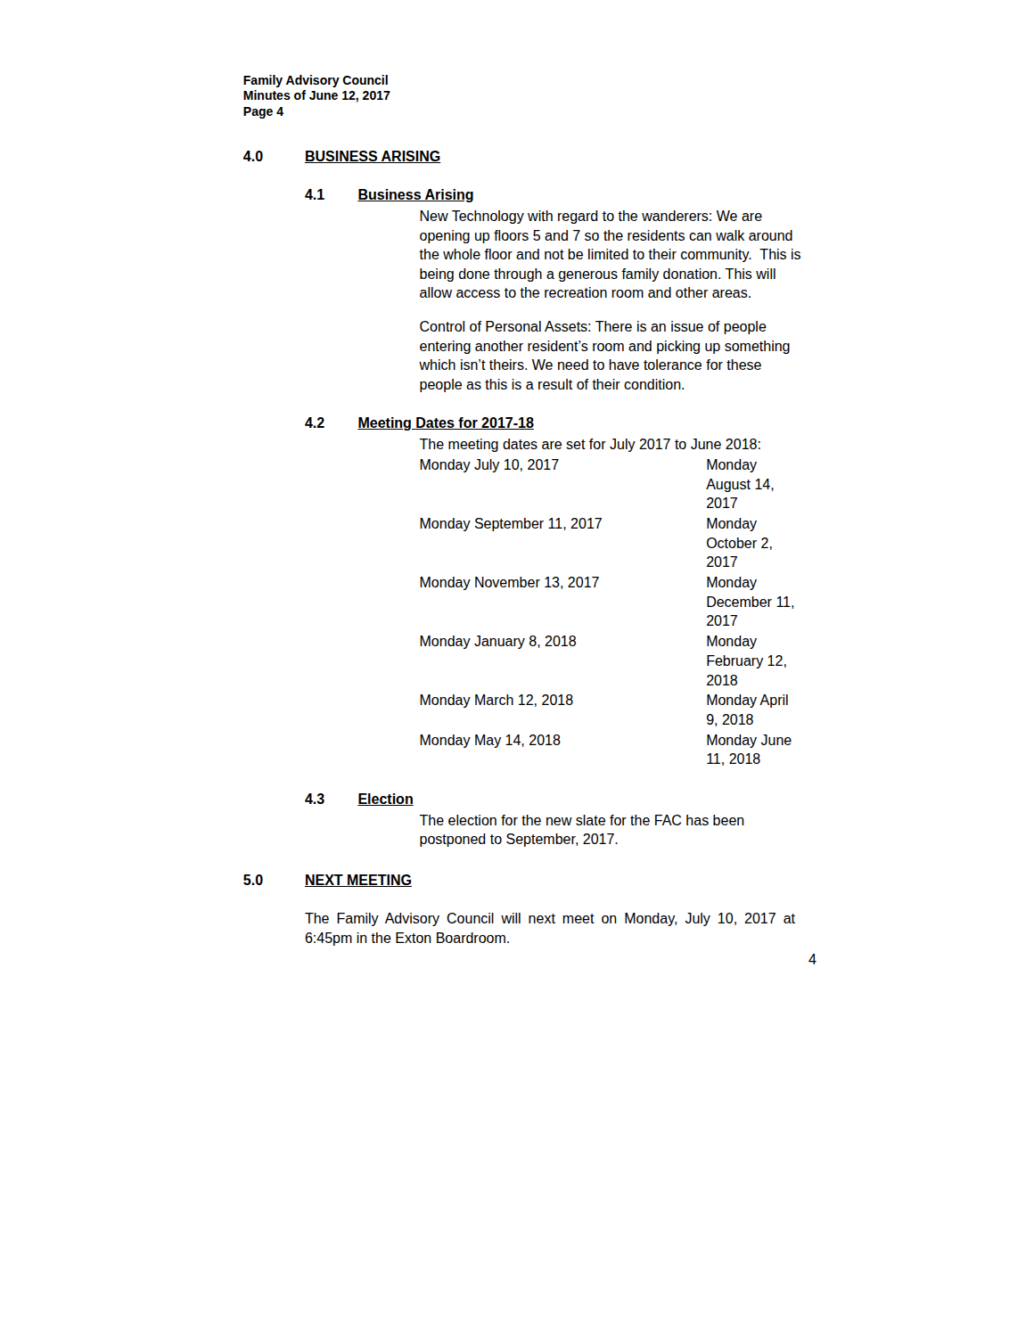Family Advisory Council
Minutes of June 12, 2017
Page 4
4.0
BUSINESS ARISING
4.1
Business Arising
New Technology with regard to the wanderers: We are opening up floors 5 and 7 so the residents can walk around the whole floor and not be limited to their community. This is being done through a generous family donation. This will allow access to the recreation room and other areas.
Control of Personal Assets: There is an issue of people entering another resident’s room and picking up something which isn’t theirs. We need to have tolerance for these people as this is a result of their condition.
4.2
Meeting Dates for 2017-18
The meeting dates are set for July 2017 to June 2018:
| Monday July 10, 2017 | Monday August 14, 2017 |
| Monday September 11, 2017 | Monday October 2, 2017 |
| Monday November 13, 2017 | Monday December 11, 2017 |
| Monday January 8, 2018 | Monday February 12, 2018 |
| Monday March 12, 2018 | Monday April 9, 2018 |
| Monday May 14, 2018 | Monday June 11, 2018 |
4.3
Election
The election for the new slate for the FAC has been postponed to September, 2017.
5.0
NEXT MEETING
The Family Advisory Council will next meet on Monday, July 10, 2017 at 6:45pm in the Exton Boardroom.
4